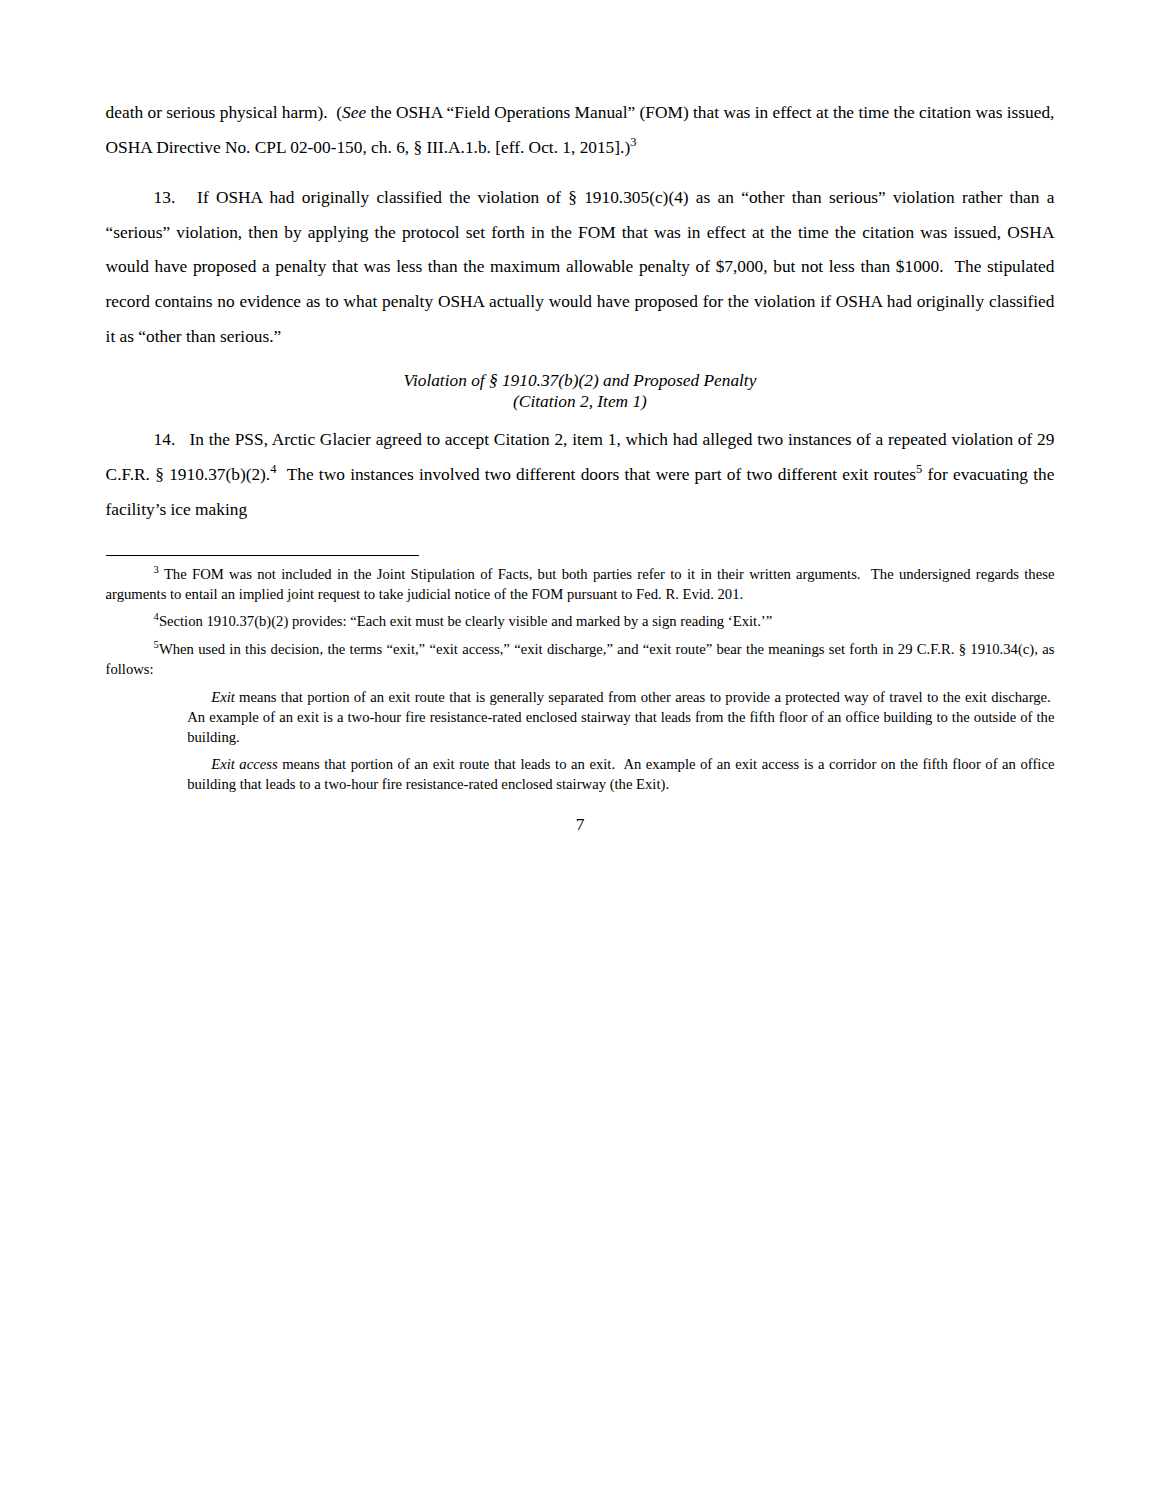death or serious physical harm). (See the OSHA “Field Operations Manual” (FOM) that was in effect at the time the citation was issued, OSHA Directive No. CPL 02-00-150, ch. 6, § III.A.1.b. [eff. Oct. 1, 2015].)3
13. If OSHA had originally classified the violation of § 1910.305(c)(4) as an “other than serious” violation rather than a “serious” violation, then by applying the protocol set forth in the FOM that was in effect at the time the citation was issued, OSHA would have proposed a penalty that was less than the maximum allowable penalty of $7,000, but not less than $1000. The stipulated record contains no evidence as to what penalty OSHA actually would have proposed for the violation if OSHA had originally classified it as “other than serious.”
Violation of § 1910.37(b)(2) and Proposed Penalty
(Citation 2, Item 1)
14. In the PSS, Arctic Glacier agreed to accept Citation 2, item 1, which had alleged two instances of a repeated violation of 29 C.F.R. § 1910.37(b)(2).4 The two instances involved two different doors that were part of two different exit routes5 for evacuating the facility’s ice making
3 The FOM was not included in the Joint Stipulation of Facts, but both parties refer to it in their written arguments. The undersigned regards these arguments to entail an implied joint request to take judicial notice of the FOM pursuant to Fed. R. Evid. 201.
4Section 1910.37(b)(2) provides: “Each exit must be clearly visible and marked by a sign reading ‘Exit.’”
5When used in this decision, the terms “exit,” “exit access,” “exit discharge,” and “exit route” bear the meanings set forth in 29 C.F.R. § 1910.34(c), as follows:
Exit means that portion of an exit route that is generally separated from other areas to provide a protected way of travel to the exit discharge. An example of an exit is a two-hour fire resistance-rated enclosed stairway that leads from the fifth floor of an office building to the outside of the building.
Exit access means that portion of an exit route that leads to an exit. An example of an exit access is a corridor on the fifth floor of an office building that leads to a two-hour fire resistance-rated enclosed stairway (the Exit).
7